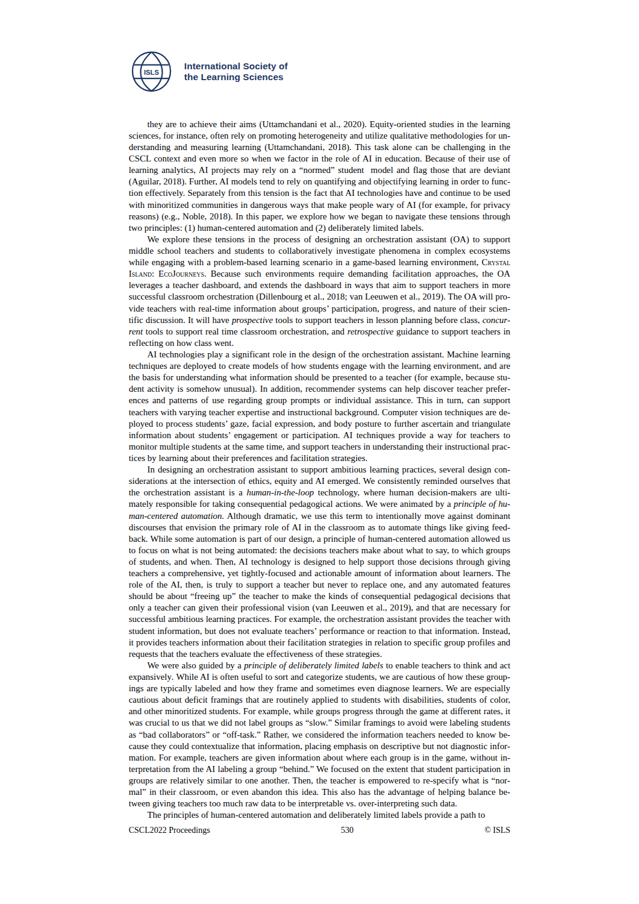ISLS
International Society of the Learning Sciences
they are to achieve their aims (Uttamchandani et al., 2020). Equity-oriented studies in the learning sciences, for instance, often rely on promoting heterogeneity and utilize qualitative methodologies for understanding and measuring learning (Uttamchandani, 2018). This task alone can be challenging in the CSCL context and even more so when we factor in the role of AI in education. Because of their use of learning analytics, AI projects may rely on a “normed” student model and flag those that are deviant (Aguilar, 2018). Further, AI models tend to rely on quantifying and objectifying learning in order to function effectively. Separately from this tension is the fact that AI technologies have and continue to be used with minoritized communities in dangerous ways that make people wary of AI (for example, for privacy reasons) (e.g., Noble, 2018). In this paper, we explore how we began to navigate these tensions through two principles: (1) human-centered automation and (2) deliberately limited labels.
We explore these tensions in the process of designing an orchestration assistant (OA) to support middle school teachers and students to collaboratively investigate phenomena in complex ecosystems while engaging with a problem-based learning scenario in a game-based learning environment, Crystal Island: EcoJourneys. Because such environments require demanding facilitation approaches, the OA leverages a teacher dashboard, and extends the dashboard in ways that aim to support teachers in more successful classroom orchestration (Dillenbourg et al., 2018; van Leeuwen et al., 2019). The OA will provide teachers with real-time information about groups’ participation, progress, and nature of their scientific discussion. It will have prospective tools to support teachers in lesson planning before class, concurrent tools to support real time classroom orchestration, and retrospective guidance to support teachers in reflecting on how class went.
AI technologies play a significant role in the design of the orchestration assistant. Machine learning techniques are deployed to create models of how students engage with the learning environment, and are the basis for understanding what information should be presented to a teacher (for example, because student activity is somehow unusual). In addition, recommender systems can help discover teacher preferences and patterns of use regarding group prompts or individual assistance. This in turn, can support teachers with varying teacher expertise and instructional background. Computer vision techniques are deployed to process students’ gaze, facial expression, and body posture to further ascertain and triangulate information about students’ engagement or participation. AI techniques provide a way for teachers to monitor multiple students at the same time, and support teachers in understanding their instructional practices by learning about their preferences and facilitation strategies.
In designing an orchestration assistant to support ambitious learning practices, several design considerations at the intersection of ethics, equity and AI emerged. We consistently reminded ourselves that the orchestration assistant is a human-in-the-loop technology, where human decision-makers are ultimately responsible for taking consequential pedagogical actions. We were animated by a principle of human-centered automation. Although dramatic, we use this term to intentionally move against dominant discourses that envision the primary role of AI in the classroom as to automate things like giving feedback. While some automation is part of our design, a principle of human-centered automation allowed us to focus on what is not being automated: the decisions teachers make about what to say, to which groups of students, and when. Then, AI technology is designed to help support those decisions through giving teachers a comprehensive, yet tightly-focused and actionable amount of information about learners. The role of the AI, then, is truly to support a teacher but never to replace one, and any automated features should be about “freeing up” the teacher to make the kinds of consequential pedagogical decisions that only a teacher can given their professional vision (van Leeuwen et al., 2019), and that are necessary for successful ambitious learning practices. For example, the orchestration assistant provides the teacher with student information, but does not evaluate teachers’ performance or reaction to that information. Instead, it provides teachers information about their facilitation strategies in relation to specific group profiles and requests that the teachers evaluate the effectiveness of these strategies.
We were also guided by a principle of deliberately limited labels to enable teachers to think and act expansively. While AI is often useful to sort and categorize students, we are cautious of how these groupings are typically labeled and how they frame and sometimes even diagnose learners. We are especially cautious about deficit framings that are routinely applied to students with disabilities, students of color, and other minoritized students. For example, while groups progress through the game at different rates, it was crucial to us that we did not label groups as “slow.” Similar framings to avoid were labeling students as “bad collaborators” or “off-task.” Rather, we considered the information teachers needed to know because they could contextualize that information, placing emphasis on descriptive but not diagnostic information. For example, teachers are given information about where each group is in the game, without interpretation from the AI labeling a group “behind.” We focused on the extent that student participation in groups are relatively similar to one another. Then, the teacher is empowered to re-specify what is “normal” in their classroom, or even abandon this idea. This also has the advantage of helping balance between giving teachers too much raw data to be interpretable vs. over-interpreting such data.
The principles of human-centered automation and deliberately limited labels provide a path to
CSCL2022 Proceedings
530
© ISLS